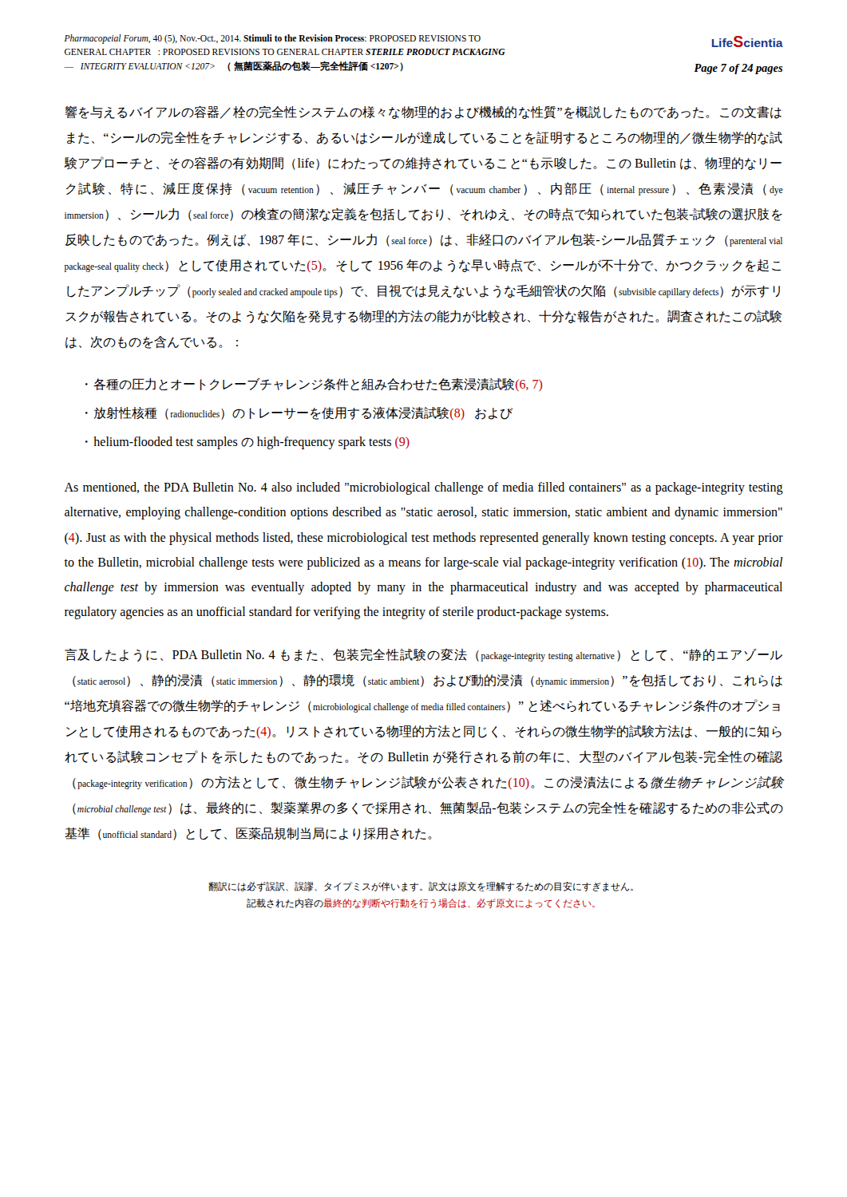Life Scientia Pharmacopeial Forum, 40 (5), Nov.-Oct., 2014. Stimuli to the Revision Process: PROPOSED REVISIONS TO GENERAL CHAPTER : PROPOSED REVISIONS TO GENERAL CHAPTER STERILE PRODUCT PACKAGING Page 7 of 24 pages — INTEGRITY EVALUATION <1207> （ 無菌医薬品の包装―完全性評価 <1207>）
響を与えるバイアルの容器／栓の完全性システムの様々な物理的および機械的な性質”を概説したものであった。この文書はまた、“シールの完全性をチャレンジする、あるいはシールが達成していることを証明するところの物理的／微生物学的な試験アプローチと、その容器の有効期間（life）にわたっての維持されていること“も示唆した。この Bulletin は、物理的なリーク試験、特に、減圧度保持（vacuum retention）、減圧チャンバー（vacuum chamber）、内部圧（internal pressure）、色素浸漬（dye immersion）、シール力（seal force）の検査の簡潔な定義を包括しており、それゆえ、その時点で知られていた包装-試験の選択肢を反映したものであった。例えば、1987 年に、シール力（seal force）は、非経口のバイアル包装-シール品質チェック（parenteral vial package-seal quality check）として使用されていた(5)。そして 1956 年のような早い時点で、シールが不十分で、かつクラックを起こしたアンプルチップ（poorly sealed and cracked ampoule tips）で、目視では見えないような毛細管状の欠陥（subvisible capillary defects）が示すリスクが報告されている。そのような欠陥を発見する物理的方法の能力が比較され、十分な報告がされた。調査されたこの試験は、次のものを含んでいる。：
各種の圧力とオートクレーブチャレンジ条件と組み合わせた色素浸漬試験(6, 7)
放射性核種（radionuclides）のトレーサーを使用する液体浸漬試験(8) および
helium-flooded test samples の high-frequency spark tests (9)
As mentioned, the PDA Bulletin No. 4 also included "microbiological challenge of media filled containers" as a package-integrity testing alternative, employing challenge-condition options described as "static aerosol, static immersion, static ambient and dynamic immersion" (4). Just as with the physical methods listed, these microbiological test methods represented generally known testing concepts. A year prior to the Bulletin, microbial challenge tests were publicized as a means for large-scale vial package-integrity verification (10). The microbial challenge test by immersion was eventually adopted by many in the pharmaceutical industry and was accepted by pharmaceutical regulatory agencies as an unofficial standard for verifying the integrity of sterile product-package systems.
言及したように、PDA Bulletin No. 4 もまた、包装完全性試験の変法（package-integrity testing alternative）として、“静的エアゾール（static aerosol）、静的浸漬（static immersion）、静的環境（static ambient）および動的浸漬（dynamic immersion）”を包括しており、これらは “培地充填容器での微生物学的チャレンジ（microbiological challenge of media filled containers）” と述べられているチャレンジ条件のオプションとして使用されるものであった(4)。リストされている物理的方法と同じく、それらの微生物学的試験方法は、一般的に知られている試験コンセプトを示したものであった。その Bulletin が発行される前の年に、大型のバイアル包装-完全性の確認（package-integrity verification）の方法として、微生物チャレンジ試験が公表された(10)。この浸漬法による微生物チャレンジ試験（microbial challenge test）は、最終的に、製薬業界の多くで採用され、無菌製品-包装システムの完全性を確認するための非公式の基準（unofficial standard）として、医薬品規制当局により採用された。
翻訳には必ず誤訳、誤謬、タイプミスが伴います。訳文は原文を理解するための目安にすぎません。
記載された内容の最終的な判断や行動を行う場合は、必ず原文によってください。